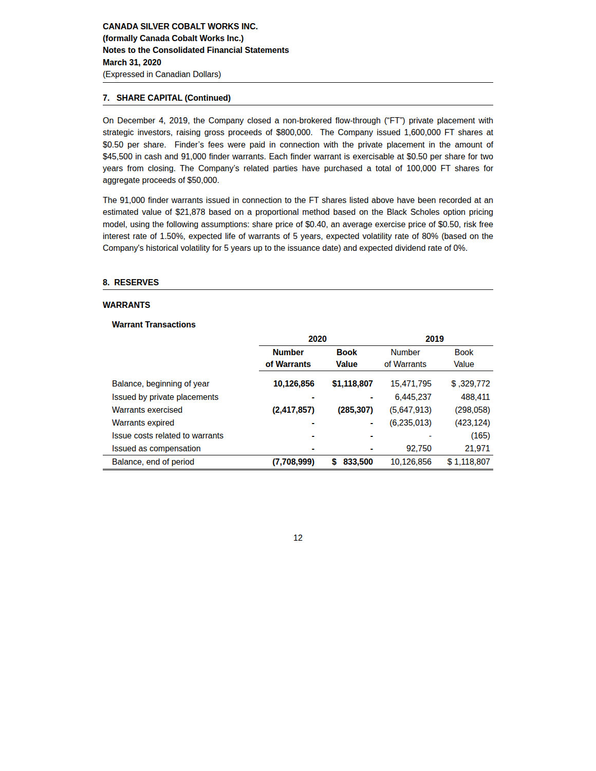CANADA SILVER COBALT WORKS INC.
(formally Canada Cobalt Works Inc.)
Notes to the Consolidated Financial Statements
March 31, 2020
(Expressed in Canadian Dollars)
7. SHARE CAPITAL (Continued)
On December 4, 2019, the Company closed a non-brokered flow-through (“FT”) private placement with strategic investors, raising gross proceeds of $800,000. The Company issued 1,600,000 FT shares at $0.50 per share. Finder’s fees were paid in connection with the private placement in the amount of $45,500 in cash and 91,000 finder warrants. Each finder warrant is exercisable at $0.50 per share for two years from closing. The Company’s related parties have purchased a total of 100,000 FT shares for aggregate proceeds of $50,000.
The 91,000 finder warrants issued in connection to the FT shares listed above have been recorded at an estimated value of $21,878 based on a proportional method based on the Black Scholes option pricing model, using the following assumptions: share price of $0.40, an average exercise price of $0.50, risk free interest rate of 1.50%, expected life of warrants of 5 years, expected volatility rate of 80% (based on the Company's historical volatility for 5 years up to the issuance date) and expected dividend rate of 0%.
8. RESERVES
WARRANTS
Warrant Transactions
| | 2020 | 2019 |
| --- | --- | --- |
| | Number of Warrants | Book Value | Number of Warrants | Book Value |
| Balance, beginning of year | 10,126,856 | $1,118,807 | 15,471,795 | $ ,329,772 |
| Issued by private placements | - | - | 6,445,237 | 488,411 |
| Warrants exercised | (2,417,857) | (285,307) | (5,647,913) | (298,058) |
| Warrants expired | - | - | (6,235,013) | (423,124) |
| Issue costs related to warrants | - | - | - | (165) |
| Issued as compensation | - | - | 92,750 | 21,971 |
| Balance, end of period | (7,708,999) | $ 833,500 | 10,126,856 | $ 1,118,807 |
12